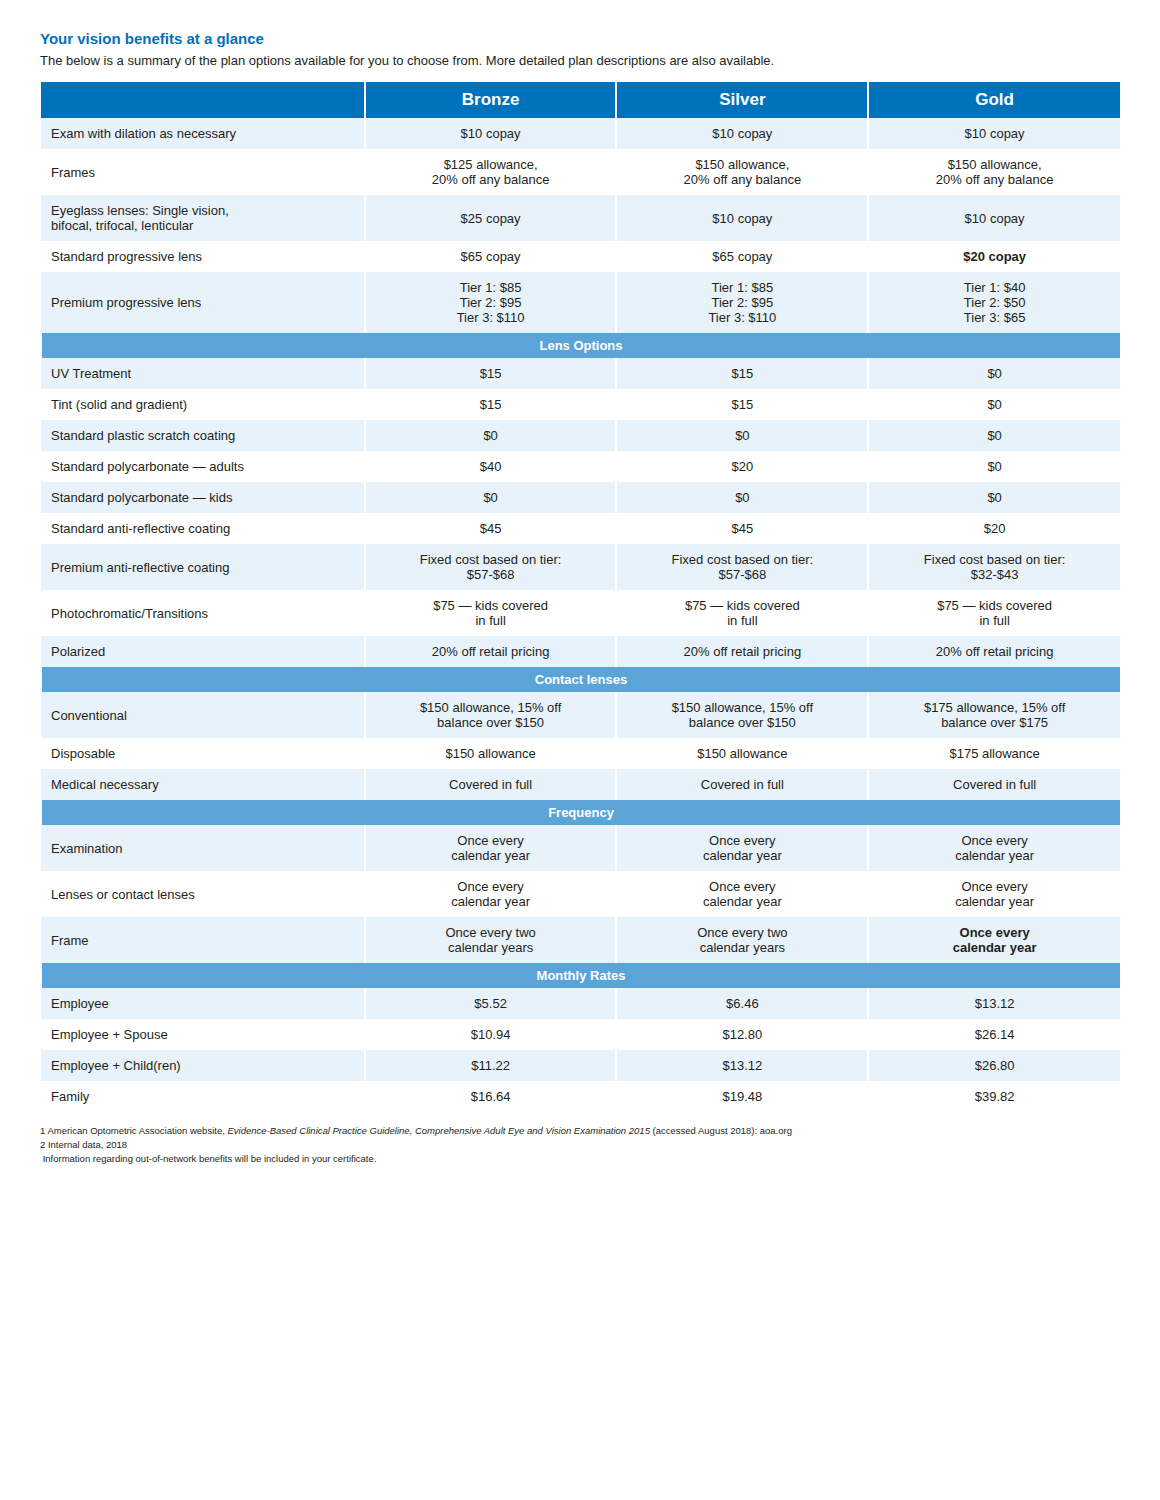Your vision benefits at a glance
The below is a summary of the plan options available for you to choose from. More detailed plan descriptions are also available.
| | Bronze | Silver | Gold |
| --- | --- | --- | --- |
| Exam with dilation as necessary | $10 copay | $10 copay | $10 copay |
| Frames | $125 allowance, 20% off any balance | $150 allowance, 20% off any balance | $150 allowance, 20% off any balance |
| Eyeglass lenses: Single vision, bifocal, trifocal, lenticular | $25 copay | $10 copay | $10 copay |
| Standard progressive lens | $65 copay | $65 copay | $20 copay |
| Premium progressive lens | Tier 1: $85 Tier 2: $95 Tier 3: $110 | Tier 1: $85 Tier 2: $95 Tier 3: $110 | Tier 1: $40 Tier 2: $50 Tier 3: $65 |
| Lens Options |
| UV Treatment | $15 | $15 | $0 |
| Tint (solid and gradient) | $15 | $15 | $0 |
| Standard plastic scratch coating | $0 | $0 | $0 |
| Standard polycarbonate — adults | $40 | $20 | $0 |
| Standard polycarbonate — kids | $0 | $0 | $0 |
| Standard anti-reflective coating | $45 | $45 | $20 |
| Premium anti-reflective coating | Fixed cost based on tier: $57-$68 | Fixed cost based on tier: $57-$68 | Fixed cost based on tier: $32-$43 |
| Photochromatic/Transitions | $75 — kids covered in full | $75 — kids covered in full | $75 — kids covered in full |
| Polarized | 20% off retail pricing | 20% off retail pricing | 20% off retail pricing |
| Contact lenses |
| Conventional | $150 allowance, 15% off balance over $150 | $150 allowance, 15% off balance over $150 | $175 allowance, 15% off balance over $175 |
| Disposable | $150 allowance | $150 allowance | $175 allowance |
| Medical necessary | Covered in full | Covered in full | Covered in full |
| Frequency |
| Examination | Once every calendar year | Once every calendar year | Once every calendar year |
| Lenses or contact lenses | Once every calendar year | Once every calendar year | Once every calendar year |
| Frame | Once every two calendar years | Once every two calendar years | Once every calendar year |
| Monthly Rates |
| Employee | $5.52 | $6.46 | $13.12 |
| Employee + Spouse | $10.94 | $12.80 | $26.14 |
| Employee + Child(ren) | $11.22 | $13.12 | $26.80 |
| Family | $16.64 | $19.48 | $39.82 |
1 American Optometric Association website, Evidence-Based Clinical Practice Guideline, Comprehensive Adult Eye and Vision Examination 2015 (accessed August 2018): aoa.org
2 Internal data, 2018
Information regarding out-of-network benefits will be included in your certificate.